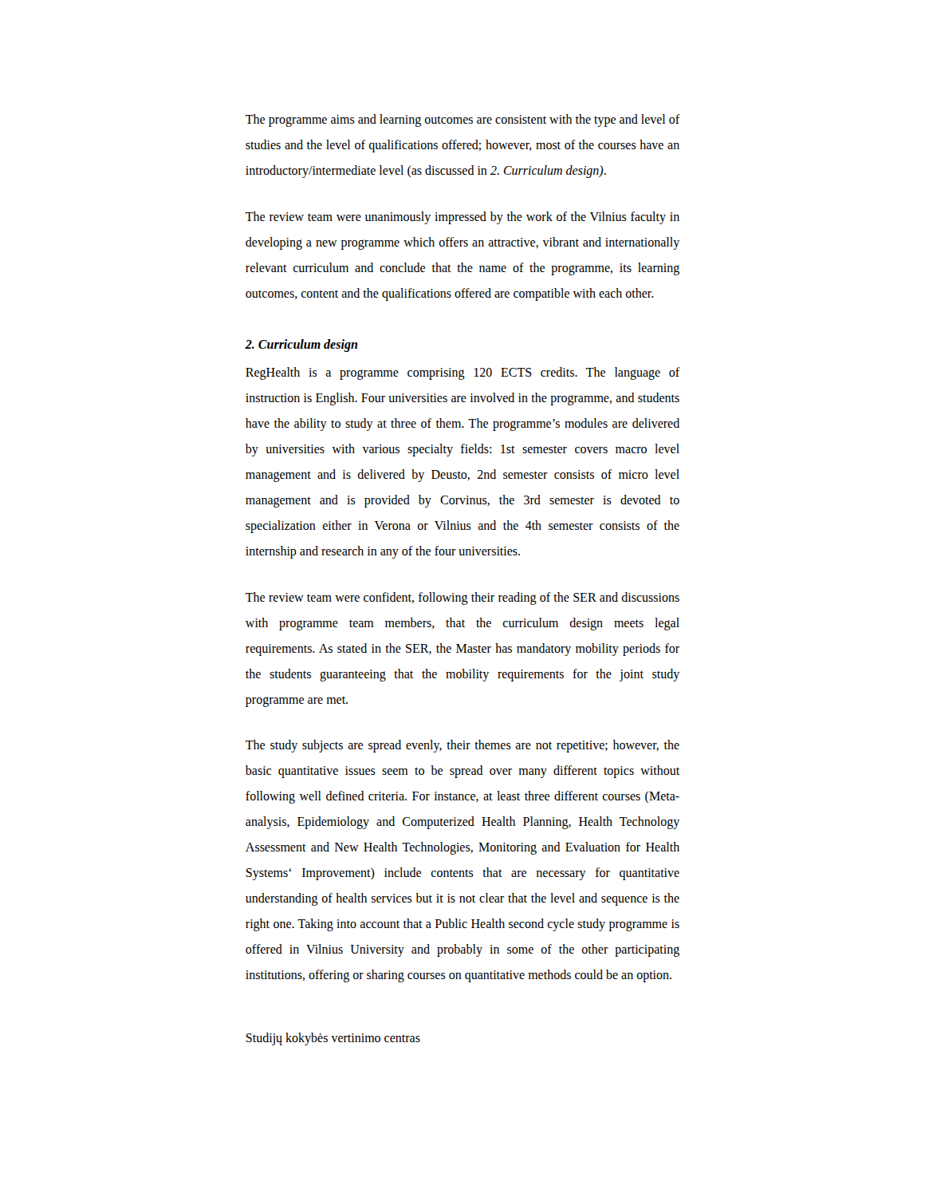The programme aims and learning outcomes are consistent with the type and level of studies and the level of qualifications offered; however, most of the courses have an introductory/intermediate level (as discussed in 2. Curriculum design).
The review team were unanimously impressed by the work of the Vilnius faculty in developing a new programme which offers an attractive, vibrant and internationally relevant curriculum and conclude that the name of the programme, its learning outcomes, content and the qualifications offered are compatible with each other.
2. Curriculum design
RegHealth is a programme comprising 120 ECTS credits. The language of instruction is English. Four universities are involved in the programme, and students have the ability to study at three of them. The programme’s modules are delivered by universities with various specialty fields: 1st semester covers macro level management and is delivered by Deusto, 2nd semester consists of micro level management and is provided by Corvinus, the 3rd semester is devoted to specialization either in Verona or Vilnius and the 4th semester consists of the internship and research in any of the four universities.
The review team were confident, following their reading of the SER and discussions with programme team members, that the curriculum design meets legal requirements. As stated in the SER, the Master has mandatory mobility periods for the students guaranteeing that the mobility requirements for the joint study programme are met.
The study subjects are spread evenly, their themes are not repetitive; however, the basic quantitative issues seem to be spread over many different topics without following well defined criteria. For instance, at least three different courses (Meta-analysis, Epidemiology and Computerized Health Planning, Health Technology Assessment and New Health Technologies, Monitoring and Evaluation for Health Systems‘ Improvement) include contents that are necessary for quantitative understanding of health services but it is not clear that the level and sequence is the right one. Taking into account that a Public Health second cycle study programme is offered in Vilnius University and probably in some of the other participating institutions, offering or sharing courses on quantitative methods could be an option.
Studijų kokybės vertinimo centras